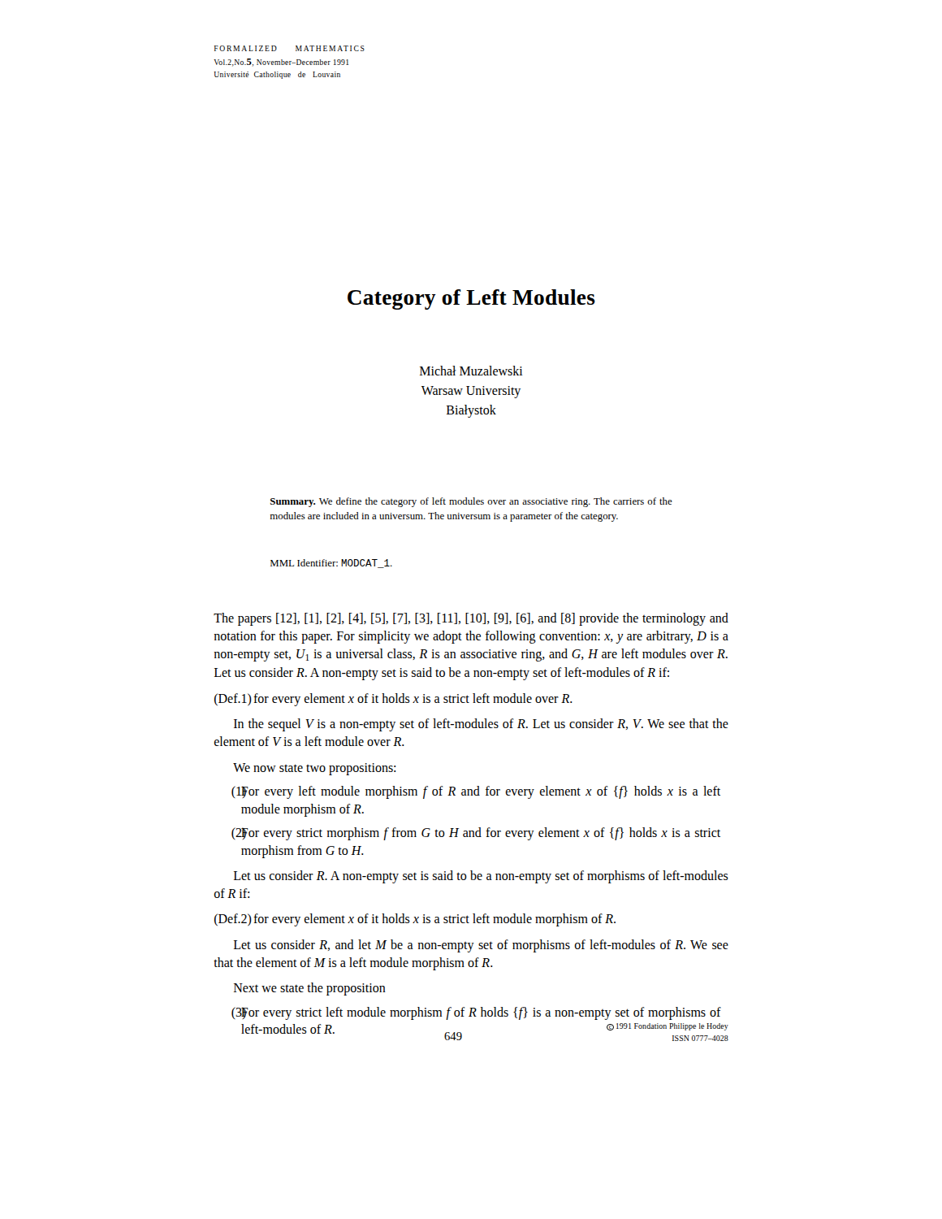FORMALIZED MATHEMATICS
Vol.2,No.5, November–December 1991
Université Catholique de Louvain
Category of Left Modules
Michał Muzalewski
Warsaw University
Białystok
Summary. We define the category of left modules over an associative ring. The carriers of the modules are included in a universum. The universum is a parameter of the category.
MML Identifier: MODCAT_1.
The papers [12], [1], [2], [4], [5], [7], [3], [11], [10], [9], [6], and [8] provide the terminology and notation for this paper. For simplicity we adopt the following convention: x, y are arbitrary, D is a non-empty set, U 1 is a universal class, R is an associative ring, and G, H are left modules over R. Let us consider R. A non-empty set is said to be a non-empty set of left-modules of R if:
(Def.1)
for every element x of it holds x is a strict left module over R.
In the sequel V is a non-empty set of left-modules of R. Let us consider R, V. We see that the element of V is a left module over R.
We now state two propositions:
(1)
For every left module morphism f of R and for every element x of {f} holds x is a left module morphism of R.
(2)
For every strict morphism f from G to H and for every element x of {f} holds x is a strict morphism from G to H.
Let us consider R. A non-empty set is said to be a non-empty set of morphisms of left-modules of R if:
(Def.2)
for every element x of it holds x is a strict left module morphism of R.
Let us consider R, and let M be a non-empty set of morphisms of left-modules of R. We see that the element of M is a left module morphism of R.
Next we state the proposition
(3)
For every strict left module morphism f of R holds {f} is a non-empty set of morphisms of left-modules of R.
649
c1991 Fondation Philippe le Hodey
ISSN 0777–4028